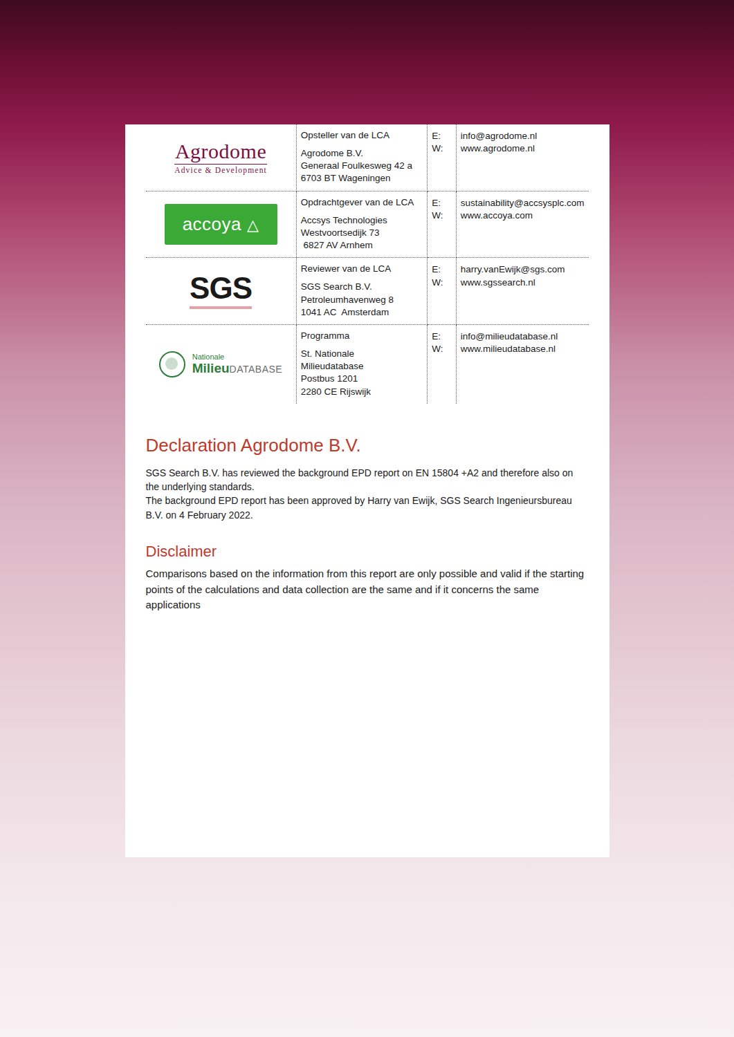| Agr odome Advice & Development | Opsteller van de LCA Agrodome B.V. Generaal Foulkesweg 42 a 6703 BT Wageningen | E: W: | info@agrodome.nl www.agrodome.nl |
| accoya △ | Opdrachtgever van de LCA Accsys Technologies Westvoortsedijk 73 6827 AV Arnhem | E: W: | sustainability@accsysplc.com www.accoya.com |
| SGS | Reviewer van de LCA SGS Search B.V. Petroleumhavenweg 8 1041 AC Amsterdam | E: W: | harry.vanEwijk@sgs.com www.sgssearch.nl |
| Nationale Milieu DATABASE | Programma St. Nationale Milieudatabase Postbus 1201 2280 CE Rijswijk | E: W: | info@milieudatabase.nl www.milieudatabase.nl |
Declaration Agrodome B.V.
SGS Search B.V. has reviewed the background EPD report on EN 15804 +A2 and therefore also on the underlying standards.
The background EPD report has been approved by Harry van Ewijk, SGS Search Ingenieursbureau B.V. on 4 February 2022.
Disclaimer
Comparisons based on the information from this report are only possible and valid if the starting points of the calculations and data collection are the same and if it concerns the same applications